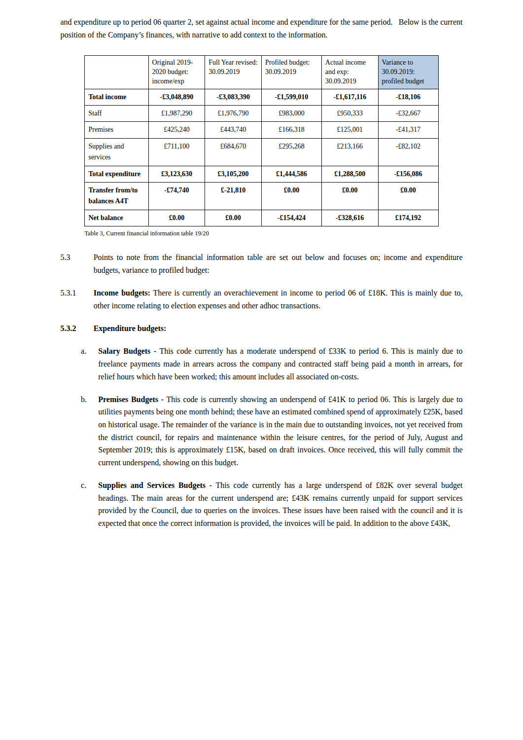and expenditure up to period 06 quarter 2, set against actual income and expenditure for the same period. Below is the current position of the Company’s finances, with narrative to add context to the information.
| | Original 2019-2020 budget: income/exp | Full Year revised: 30.09.2019 | Profiled budget: 30.09.2019 | Actual income and exp: 30.09.2019 | Variance to 30.09.2019: profiled budget |
| --- | --- | --- | --- | --- | --- |
| Total income | -£3,048,890 | -£3,083,390 | -£1,599,010 | -£1,617,116 | -£18,106 |
| Staff | £1,987,290 | £1,976,790 | £983,000 | £950,333 | -£32,667 |
| Premises | £425,240 | £443,740 | £166,318 | £125,001 | -£41,317 |
| Supplies and services | £711,100 | £684,670 | £295,268 | £213,166 | -£82,102 |
| Total expenditure | £3,123,630 | £3,105,200 | £1,444,586 | £1,288,500 | -£156,086 |
| Transfer from/to balances A4T | -£74,740 | £-21,810 | £0.00 | £0.00 | £0.00 |
| Net balance | £0.00 | £0.00 | -£154,424 | -£328,616 | £174,192 |
Table 3, Current financial information table 19/20
5.3
Points to note from the financial information table are set out below and focuses on; income and expenditure budgets, variance to profiled budget:
5.3.1
Income budgets: There is currently an overachievement in income to period 06 of £18K. This is mainly due to, other income relating to election expenses and other adhoc transactions.
5.3.2
Expenditure budgets:
a.
Salary Budgets - This code currently has a moderate underspend of £33K to period 6. This is mainly due to freelance payments made in arrears across the company and contracted staff being paid a month in arrears, for relief hours which have been worked; this amount includes all associated on-costs.
b.
Premises Budgets - This code is currently showing an underspend of £41K to period 06. This is largely due to utilities payments being one month behind; these have an estimated combined spend of approximately £25K, based on historical usage. The remainder of the variance is in the main due to outstanding invoices, not yet received from the district council, for repairs and maintenance within the leisure centres, for the period of July, August and September 2019; this is approximately £15K, based on draft invoices. Once received, this will fully commit the current underspend, showing on this budget.
c.
Supplies and Services Budgets - This code currently has a large underspend of £82K over several budget headings. The main areas for the current underspend are; £43K remains currently unpaid for support services provided by the Council, due to queries on the invoices. These issues have been raised with the council and it is expected that once the correct information is provided, the invoices will be paid. In addition to the above £43K,